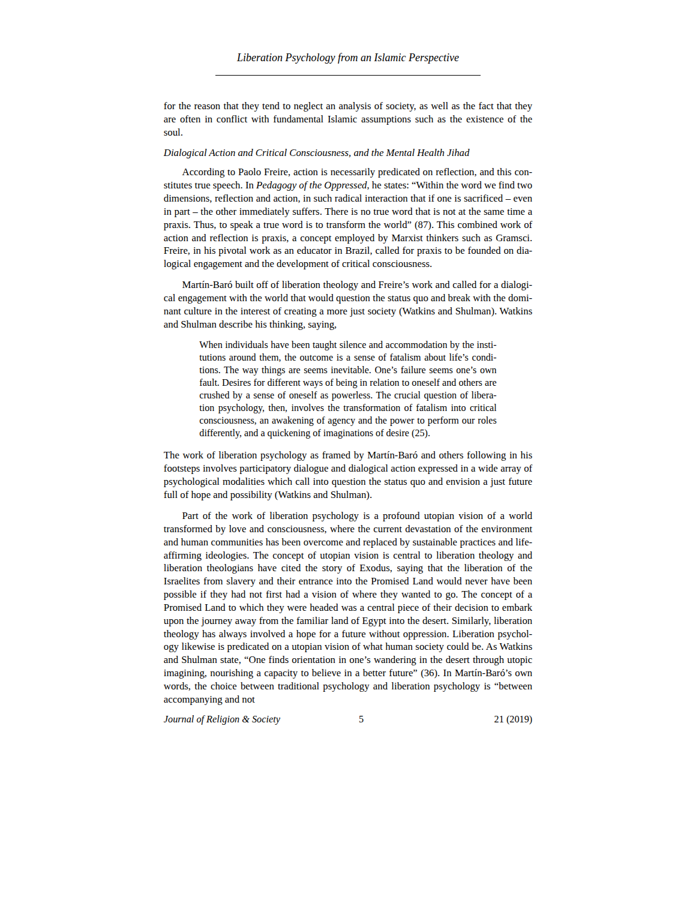Liberation Psychology from an Islamic Perspective
for the reason that they tend to neglect an analysis of society, as well as the fact that they are often in conflict with fundamental Islamic assumptions such as the existence of the soul.
Dialogical Action and Critical Consciousness, and the Mental Health Jihad
According to Paolo Freire, action is necessarily predicated on reflection, and this constitutes true speech. In Pedagogy of the Oppressed, he states: “Within the word we find two dimensions, reflection and action, in such radical interaction that if one is sacrificed – even in part – the other immediately suffers. There is no true word that is not at the same time a praxis. Thus, to speak a true word is to transform the world” (87). This combined work of action and reflection is praxis, a concept employed by Marxist thinkers such as Gramsci. Freire, in his pivotal work as an educator in Brazil, called for praxis to be founded on dialogical engagement and the development of critical consciousness.
Martín-Baró built off of liberation theology and Freire’s work and called for a dialogical engagement with the world that would question the status quo and break with the dominant culture in the interest of creating a more just society (Watkins and Shulman). Watkins and Shulman describe his thinking, saying,
When individuals have been taught silence and accommodation by the institutions around them, the outcome is a sense of fatalism about life’s conditions. The way things are seems inevitable. One’s failure seems one’s own fault. Desires for different ways of being in relation to oneself and others are crushed by a sense of oneself as powerless. The crucial question of liberation psychology, then, involves the transformation of fatalism into critical consciousness, an awakening of agency and the power to perform our roles differently, and a quickening of imaginations of desire (25).
The work of liberation psychology as framed by Martín-Baró and others following in his footsteps involves participatory dialogue and dialogical action expressed in a wide array of psychological modalities which call into question the status quo and envision a just future full of hope and possibility (Watkins and Shulman).
Part of the work of liberation psychology is a profound utopian vision of a world transformed by love and consciousness, where the current devastation of the environment and human communities has been overcome and replaced by sustainable practices and life-affirming ideologies. The concept of utopian vision is central to liberation theology and liberation theologians have cited the story of Exodus, saying that the liberation of the Israelites from slavery and their entrance into the Promised Land would never have been possible if they had not first had a vision of where they wanted to go. The concept of a Promised Land to which they were headed was a central piece of their decision to embark upon the journey away from the familiar land of Egypt into the desert. Similarly, liberation theology has always involved a hope for a future without oppression. Liberation psychology likewise is predicated on a utopian vision of what human society could be. As Watkins and Shulman state, “One finds orientation in one’s wandering in the desert through utopic imagining, nourishing a capacity to believe in a better future” (36). In Martín-Baró’s own words, the choice between traditional psychology and liberation psychology is “between accompanying and not
Journal of Religion & Society 5 21 (2019)